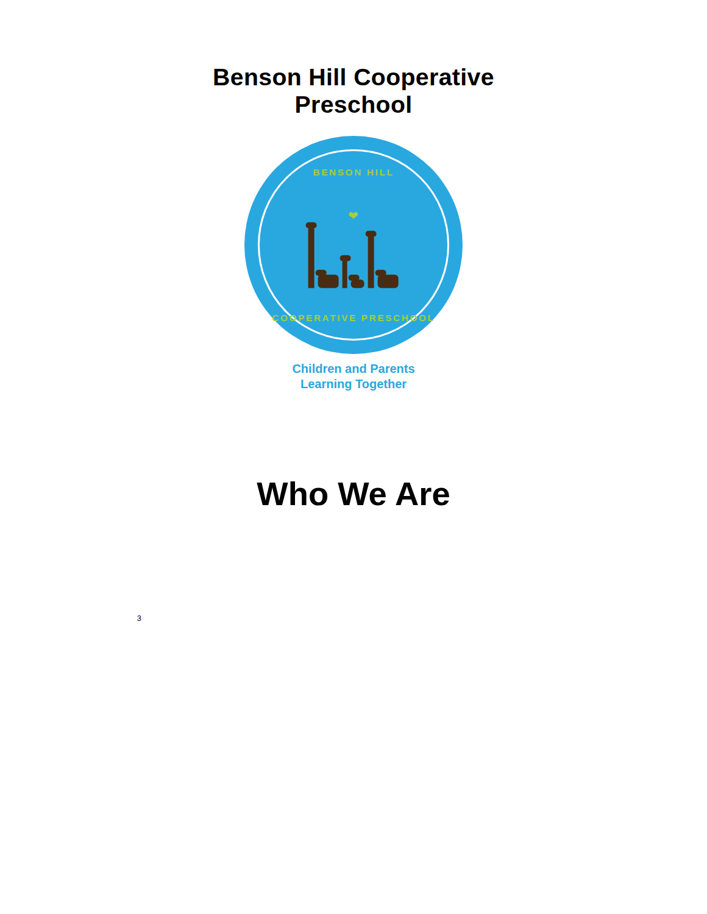Benson Hill Cooperative
Preschool
Benson Hill
❤
Cooperative Preschool
Children and Parents
Learning Together
Who We Are
3